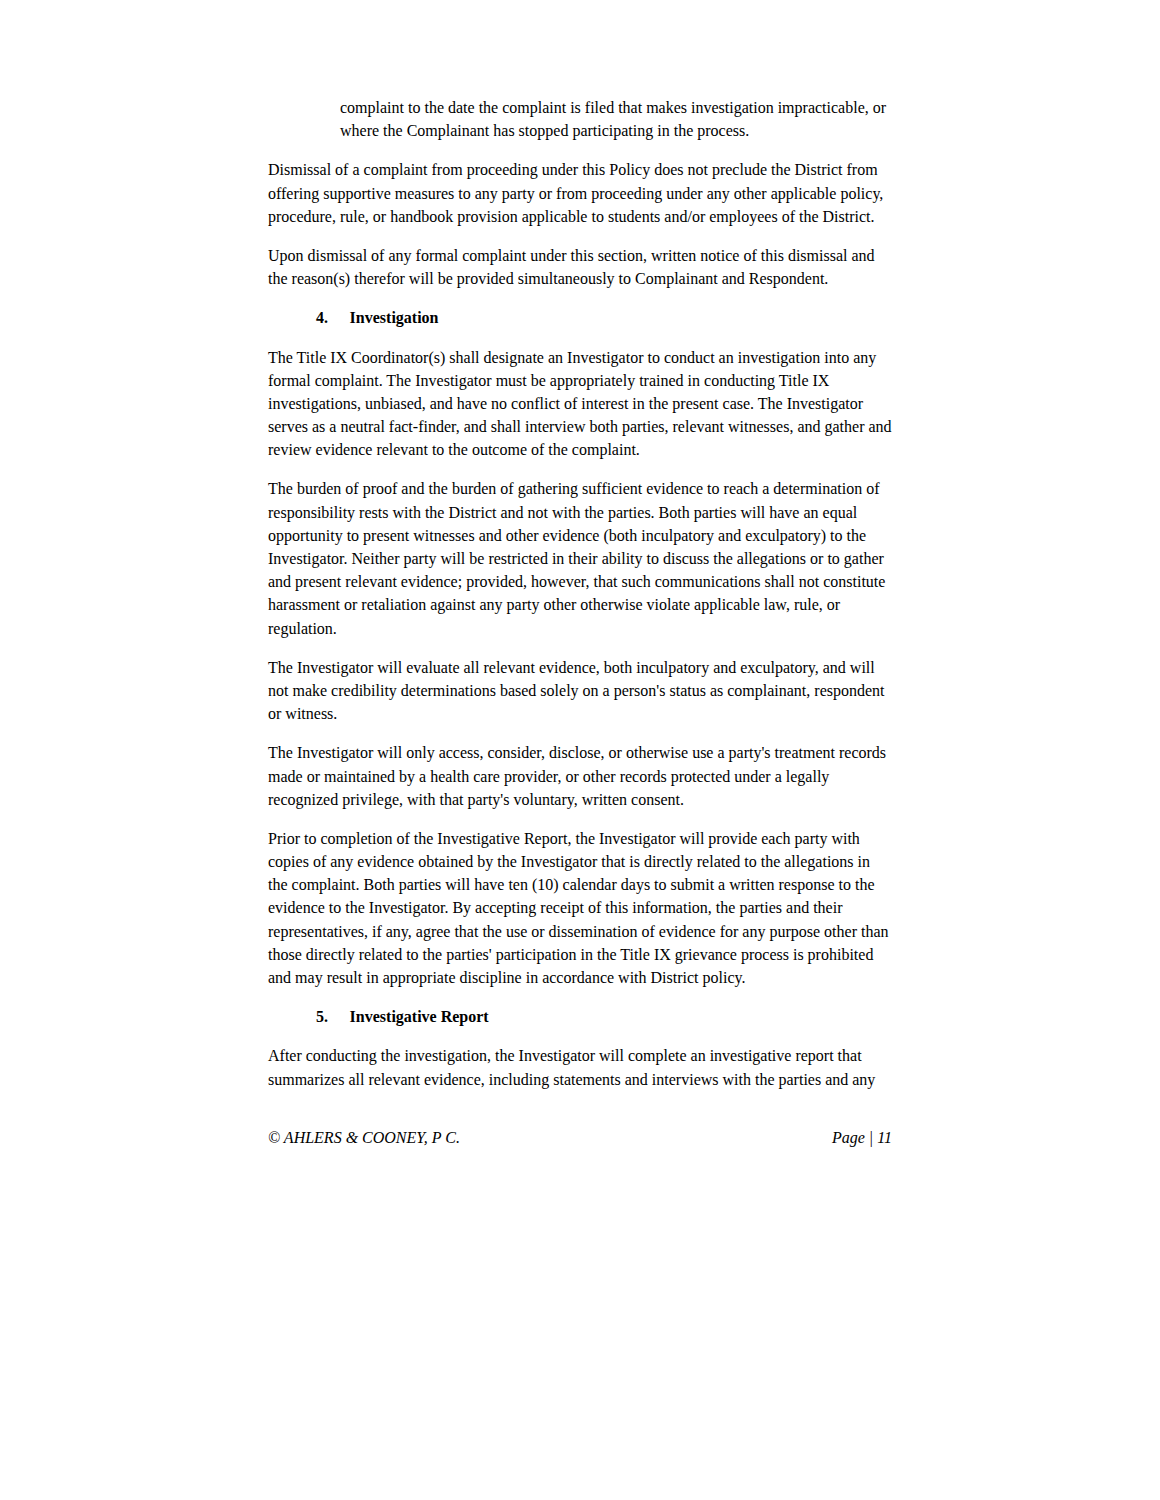complaint to the date the complaint is filed that makes investigation impracticable, or where the Complainant has stopped participating in the process.
Dismissal of a complaint from proceeding under this Policy does not preclude the District from offering supportive measures to any party or from proceeding under any other applicable policy, procedure, rule, or handbook provision applicable to students and/or employees of the District.
Upon dismissal of any formal complaint under this section, written notice of this dismissal and the reason(s) therefor will be provided simultaneously to Complainant and Respondent.
4. Investigation
The Title IX Coordinator(s) shall designate an Investigator to conduct an investigation into any formal complaint. The Investigator must be appropriately trained in conducting Title IX investigations, unbiased, and have no conflict of interest in the present case. The Investigator serves as a neutral fact-finder, and shall interview both parties, relevant witnesses, and gather and review evidence relevant to the outcome of the complaint.
The burden of proof and the burden of gathering sufficient evidence to reach a determination of responsibility rests with the District and not with the parties. Both parties will have an equal opportunity to present witnesses and other evidence (both inculpatory and exculpatory) to the Investigator. Neither party will be restricted in their ability to discuss the allegations or to gather and present relevant evidence; provided, however, that such communications shall not constitute harassment or retaliation against any party other otherwise violate applicable law, rule, or regulation.
The Investigator will evaluate all relevant evidence, both inculpatory and exculpatory, and will not make credibility determinations based solely on a person's status as complainant, respondent or witness.
The Investigator will only access, consider, disclose, or otherwise use a party's treatment records made or maintained by a health care provider, or other records protected under a legally recognized privilege, with that party's voluntary, written consent.
Prior to completion of the Investigative Report, the Investigator will provide each party with copies of any evidence obtained by the Investigator that is directly related to the allegations in the complaint. Both parties will have ten (10) calendar days to submit a written response to the evidence to the Investigator. By accepting receipt of this information, the parties and their representatives, if any, agree that the use or dissemination of evidence for any purpose other than those directly related to the parties' participation in the Title IX grievance process is prohibited and may result in appropriate discipline in accordance with District policy.
5. Investigative Report
After conducting the investigation, the Investigator will complete an investigative report that summarizes all relevant evidence, including statements and interviews with the parties and any
© AHLERS & COONEY, P C. Page | 11